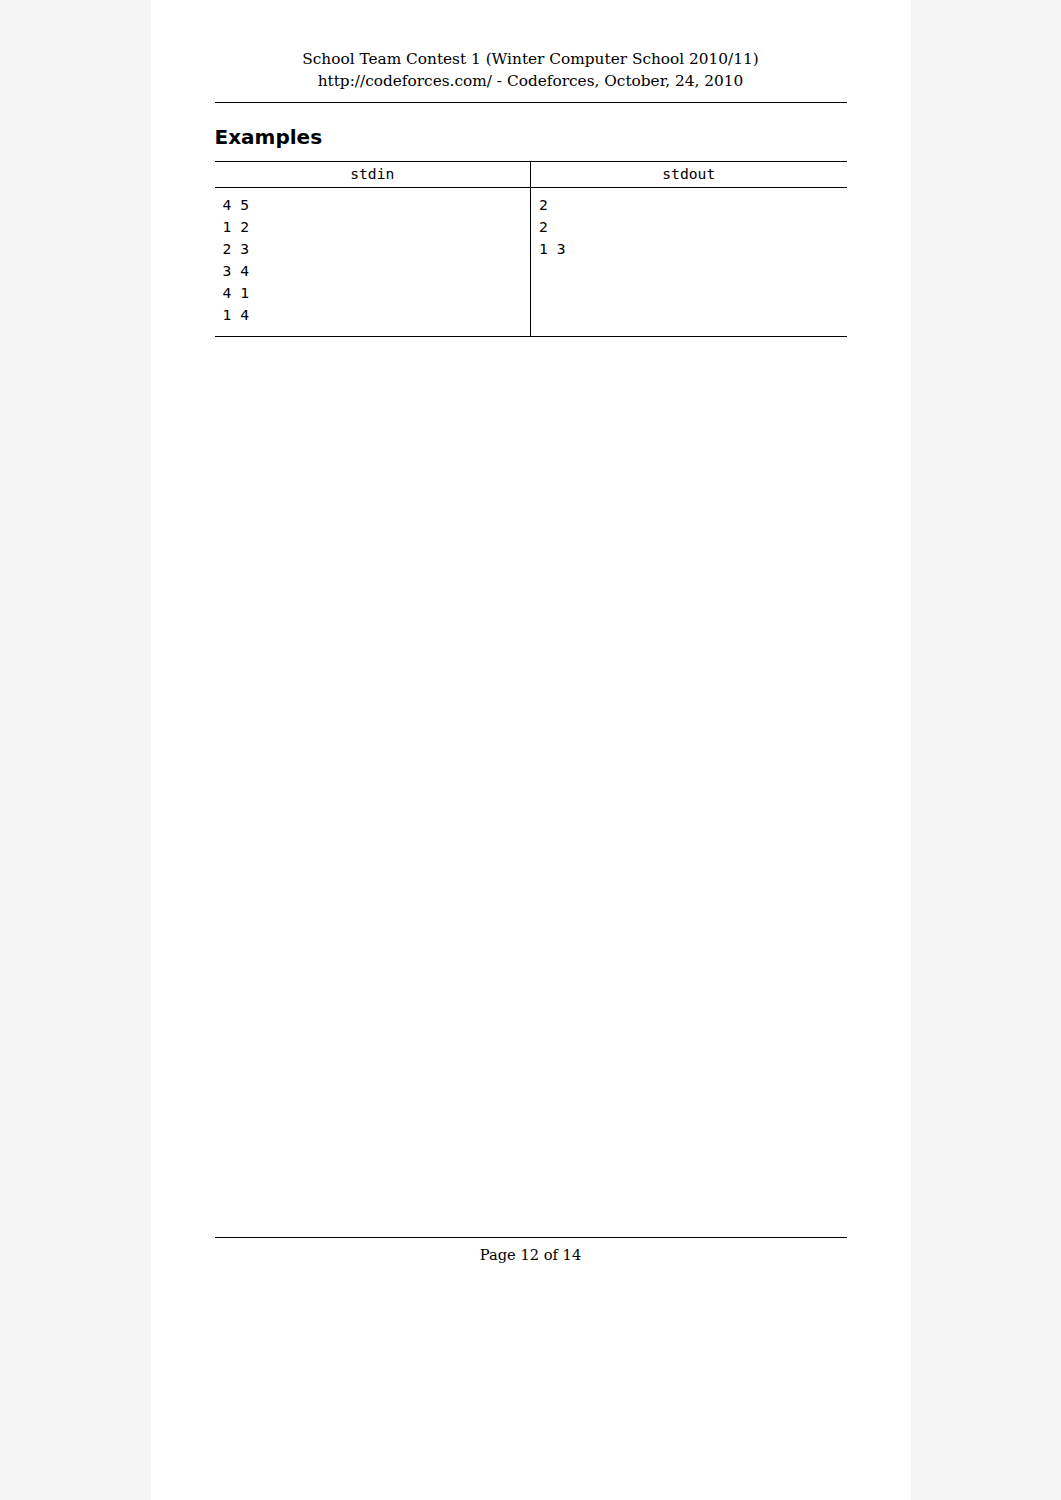School Team Contest 1 (Winter Computer School 2010/11)
http://codeforces.com/ - Codeforces, October, 24, 2010
Examples
| stdin | stdout |
| --- | --- |
| 4 5 1 2 2 3 3 4 4 1 1 4 | 2 2 1 3 |
Page 12 of 14